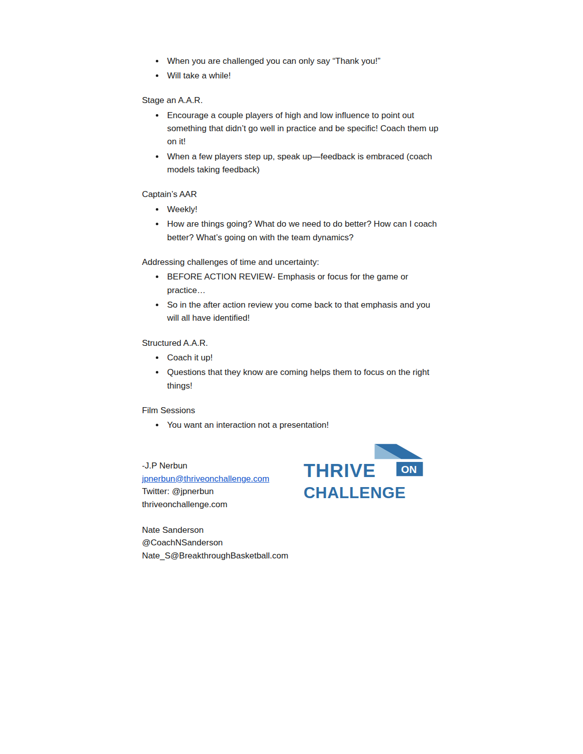When you are challenged you can only say “Thank you!”
Will take a while!
Stage an A.A.R.
Encourage a couple players of high and low influence to point out something that didn’t go well in practice and be specific! Coach them up on it!
When a few players step up, speak up—feedback is embraced (coach models taking feedback)
Captain’s AAR
Weekly!
How are things going? What do we need to do better? How can I coach better? What’s going on with the team dynamics?
Addressing challenges of time and uncertainty:
BEFORE ACTION REVIEW- Emphasis or focus for the game or practice…
So in the after action review you come back to that emphasis and you will all have identified!
Structured A.A.R.
Coach it up!
Questions that they know are coming helps them to focus on the right things!
Film Sessions
You want an interaction not a presentation!
-J.P Nerbun
jpnerbun@thriveonchallenge.com
Twitter: @jpnerbun
thriveonchallenge.com
Nate Sanderson
@CoachNSanderson
Nate_S@BreakthroughBasketball.com
THRIVE ON CHALLENGE